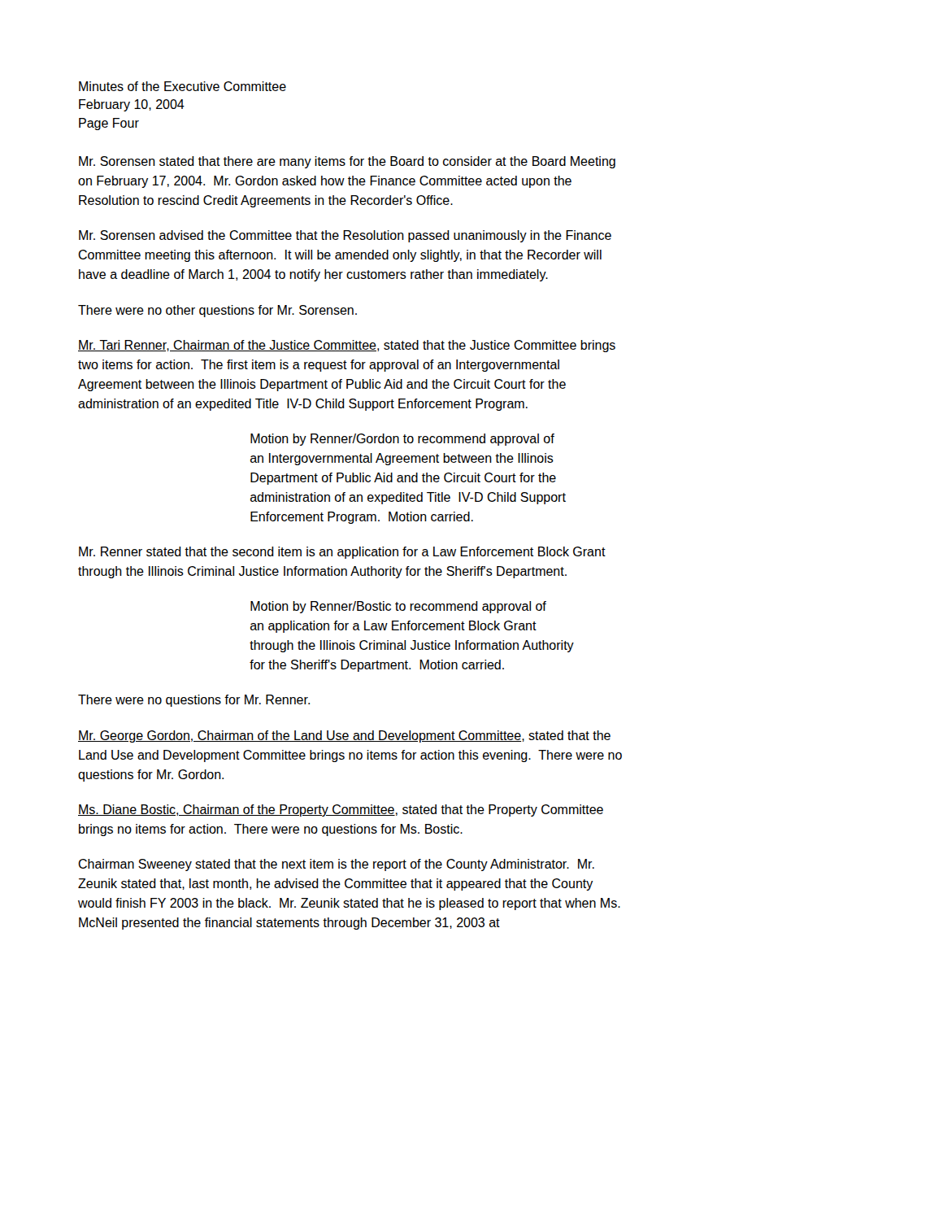Minutes of the Executive Committee
February 10, 2004
Page Four
Mr. Sorensen stated that there are many items for the Board to consider at the Board Meeting on February 17, 2004. Mr. Gordon asked how the Finance Committee acted upon the Resolution to rescind Credit Agreements in the Recorder's Office.
Mr. Sorensen advised the Committee that the Resolution passed unanimously in the Finance Committee meeting this afternoon. It will be amended only slightly, in that the Recorder will have a deadline of March 1, 2004 to notify her customers rather than immediately.
There were no other questions for Mr. Sorensen.
Mr. Tari Renner, Chairman of the Justice Committee, stated that the Justice Committee brings two items for action. The first item is a request for approval of an Intergovernmental Agreement between the Illinois Department of Public Aid and the Circuit Court for the administration of an expedited Title IV-D Child Support Enforcement Program.
Motion by Renner/Gordon to recommend approval of
an Intergovernmental Agreement between the Illinois
Department of Public Aid and the Circuit Court for the
administration of an expedited Title IV-D Child Support
Enforcement Program. Motion carried.
Mr. Renner stated that the second item is an application for a Law Enforcement Block Grant through the Illinois Criminal Justice Information Authority for the Sheriff's Department.
Motion by Renner/Bostic to recommend approval of
an application for a Law Enforcement Block Grant
through the Illinois Criminal Justice Information Authority
for the Sheriff's Department. Motion carried.
There were no questions for Mr. Renner.
Mr. George Gordon, Chairman of the Land Use and Development Committee, stated that the Land Use and Development Committee brings no items for action this evening. There were no questions for Mr. Gordon.
Ms. Diane Bostic, Chairman of the Property Committee, stated that the Property Committee brings no items for action. There were no questions for Ms. Bostic.
Chairman Sweeney stated that the next item is the report of the County Administrator. Mr. Zeunik stated that, last month, he advised the Committee that it appeared that the County would finish FY 2003 in the black. Mr. Zeunik stated that he is pleased to report that when Ms. McNeil presented the financial statements through December 31, 2003 at